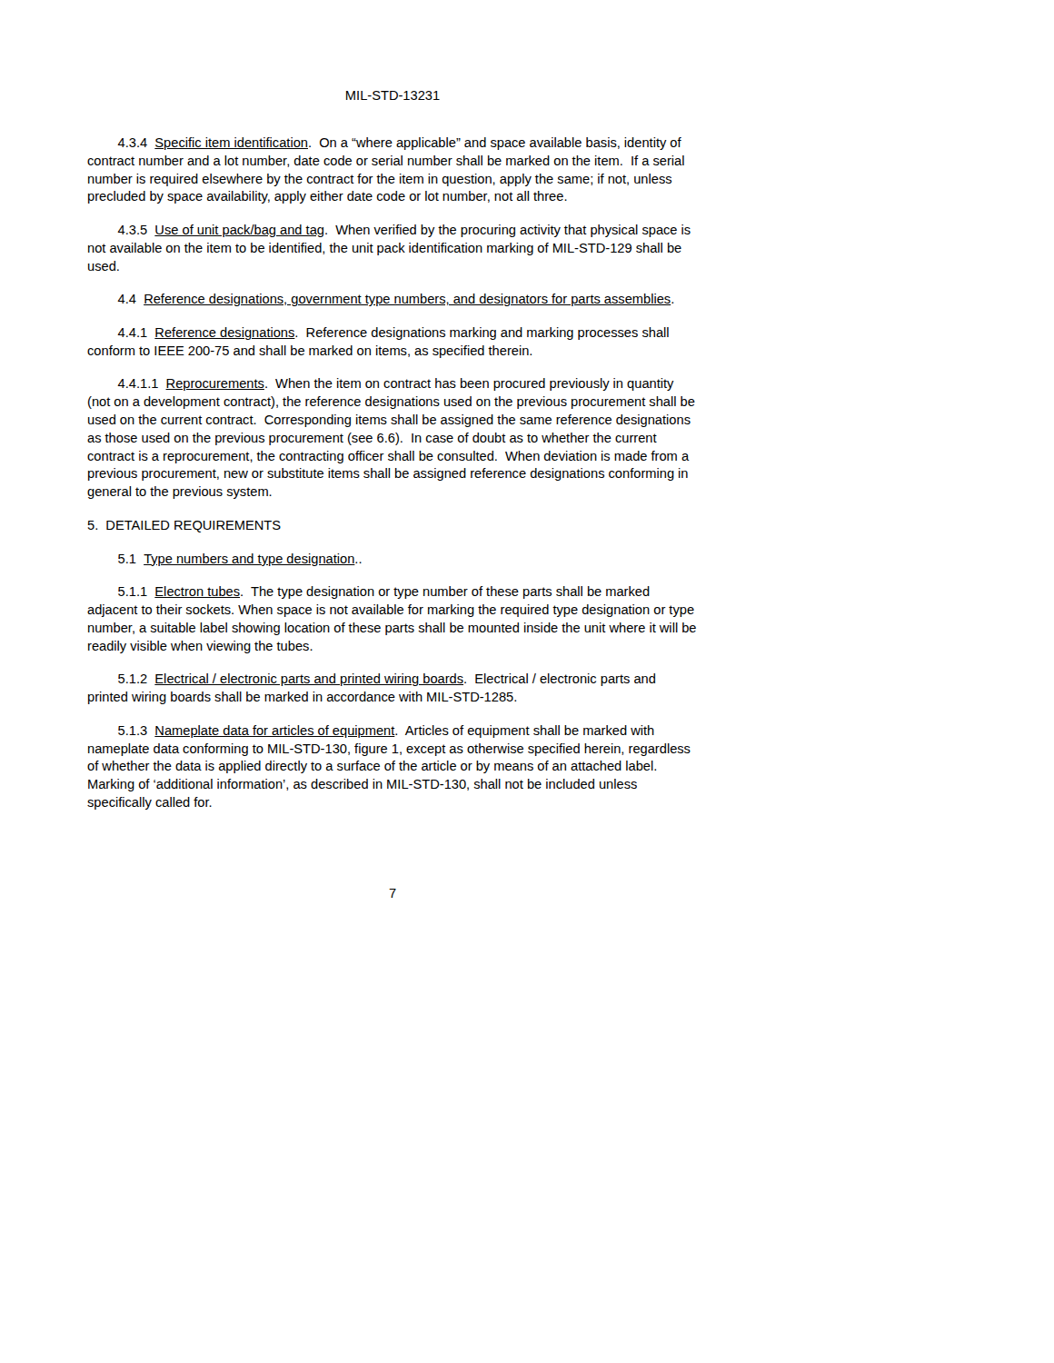MIL-STD-13231
4.3.4 Specific item identification. On a “where applicable” and space available basis, identity of contract number and a lot number, date code or serial number shall be marked on the item. If a serial number is required elsewhere by the contract for the item in question, apply the same; if not, unless precluded by space availability, apply either date code or lot number, not all three.
4.3.5 Use of unit pack/bag and tag. When verified by the procuring activity that physical space is not available on the item to be identified, the unit pack identification marking of MIL-STD-129 shall be used.
4.4 Reference designations, government type numbers, and designators for parts assemblies.
4.4.1 Reference designations. Reference designations marking and marking processes shall conform to IEEE 200-75 and shall be marked on items, as specified therein.
4.4.1.1 Reprocurements. When the item on contract has been procured previously in quantity (not on a development contract), the reference designations used on the previous procurement shall be used on the current contract. Corresponding items shall be assigned the same reference designations as those used on the previous procurement (see 6.6). In case of doubt as to whether the current contract is a reprocurement, the contracting officer shall be consulted. When deviation is made from a previous procurement, new or substitute items shall be assigned reference designations conforming in general to the previous system.
5. DETAILED REQUIREMENTS
5.1 Type numbers and type designation..
5.1.1 Electron tubes. The type designation or type number of these parts shall be marked adjacent to their sockets. When space is not available for marking the required type designation or type number, a suitable label showing location of these parts shall be mounted inside the unit where it will be readily visible when viewing the tubes.
5.1.2 Electrical / electronic parts and printed wiring boards. Electrical / electronic parts and printed wiring boards shall be marked in accordance with MIL-STD-1285.
5.1.3 Nameplate data for articles of equipment. Articles of equipment shall be marked with nameplate data conforming to MIL-STD-130, figure 1, except as otherwise specified herein, regardless of whether the data is applied directly to a surface of the article or by means of an attached label. Marking of ‘additional information’, as described in MIL-STD-130, shall not be included unless specifically called for.
7